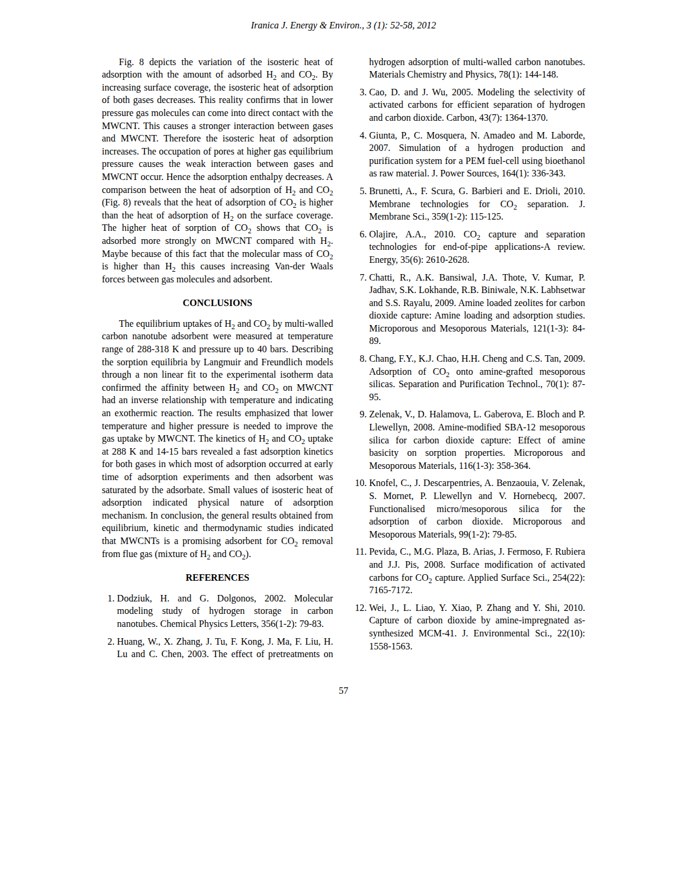Iranica J. Energy & Environ., 3 (1): 52-58, 2012
Fig. 8 depicts the variation of the isosteric heat of adsorption with the amount of adsorbed H2 and CO2. By increasing surface coverage, the isosteric heat of adsorption of both gases decreases. This reality confirms that in lower pressure gas molecules can come into direct contact with the MWCNT. This causes a stronger interaction between gases and MWCNT. Therefore the isosteric heat of adsorption increases. The occupation of pores at higher gas equilibrium pressure causes the weak interaction between gases and MWCNT occur. Hence the adsorption enthalpy decreases. A comparison between the heat of adsorption of H2 and CO2 (Fig. 8) reveals that the heat of adsorption of CO2 is higher than the heat of adsorption of H2 on the surface coverage. The higher heat of sorption of CO2 shows that CO2 is adsorbed more strongly on MWCNT compared with H2. Maybe because of this fact that the molecular mass of CO2 is higher than H2 this causes increasing Van-der Waals forces between gas molecules and adsorbent.
Conclusions
The equilibrium uptakes of H2 and CO2 by multi-walled carbon nanotube adsorbent were measured at temperature range of 288-318 K and pressure up to 40 bars. Describing the sorption equilibria by Langmuir and Freundlich models through a non linear fit to the experimental isotherm data confirmed the affinity between H2 and CO2 on MWCNT had an inverse relationship with temperature and indicating an exothermic reaction. The results emphasized that lower temperature and higher pressure is needed to improve the gas uptake by MWCNT. The kinetics of H2 and CO2 uptake at 288 K and 14-15 bars revealed a fast adsorption kinetics for both gases in which most of adsorption occurred at early time of adsorption experiments and then adsorbent was saturated by the adsorbate. Small values of isosteric heat of adsorption indicated physical nature of adsorption mechanism. In conclusion, the general results obtained from equilibrium, kinetic and thermodynamic studies indicated that MWCNTs is a promising adsorbent for CO2 removal from flue gas (mixture of H2 and CO2).
References
Dodziuk, H. and G. Dolgonos, 2002. Molecular modeling study of hydrogen storage in carbon nanotubes. Chemical Physics Letters, 356(1-2): 79-83.
Huang, W., X. Zhang, J. Tu, F. Kong, J. Ma, F. Liu, H. Lu and C. Chen, 2003. The effect of pretreatments on hydrogen adsorption of multi-walled carbon nanotubes. Materials Chemistry and Physics, 78(1): 144-148.
Cao, D. and J. Wu, 2005. Modeling the selectivity of activated carbons for efficient separation of hydrogen and carbon dioxide. Carbon, 43(7): 1364-1370.
Giunta, P., C. Mosquera, N. Amadeo and M. Laborde, 2007. Simulation of a hydrogen production and purification system for a PEM fuel-cell using bioethanol as raw material. J. Power Sources, 164(1): 336-343.
Brunetti, A., F. Scura, G. Barbieri and E. Drioli, 2010. Membrane technologies for CO2 separation. J. Membrane Sci., 359(1-2): 115-125.
Olajire, A.A., 2010. CO2 capture and separation technologies for end-of-pipe applications-A review. Energy, 35(6): 2610-2628.
Chatti, R., A.K. Bansiwal, J.A. Thote, V. Kumar, P. Jadhav, S.K. Lokhande, R.B. Biniwale, N.K. Labhsetwar and S.S. Rayalu, 2009. Amine loaded zeolites for carbon dioxide capture: Amine loading and adsorption studies. Microporous and Mesoporous Materials, 121(1-3): 84-89.
Chang, F.Y., K.J. Chao, H.H. Cheng and C.S. Tan, 2009. Adsorption of CO2 onto amine-grafted mesoporous silicas. Separation and Purification Technol., 70(1): 87-95.
Zelenak, V., D. Halamova, L. Gaberova, E. Bloch and P. Llewellyn, 2008. Amine-modified SBA-12 mesoporous silica for carbon dioxide capture: Effect of amine basicity on sorption properties. Microporous and Mesoporous Materials, 116(1-3): 358-364.
Knofel, C., J. Descarpentries, A. Benzaouia, V. Zelenak, S. Mornet, P. Llewellyn and V. Hornebecq, 2007. Functionalised micro/mesoporous silica for the adsorption of carbon dioxide. Microporous and Mesoporous Materials, 99(1-2): 79-85.
Pevida, C., M.G. Plaza, B. Arias, J. Fermoso, F. Rubiera and J.J. Pis, 2008. Surface modification of activated carbons for CO2 capture. Applied Surface Sci., 254(22): 7165-7172.
Wei, J., L. Liao, Y. Xiao, P. Zhang and Y. Shi, 2010. Capture of carbon dioxide by amine-impregnated as-synthesized MCM-41. J. Environmental Sci., 22(10): 1558-1563.
57